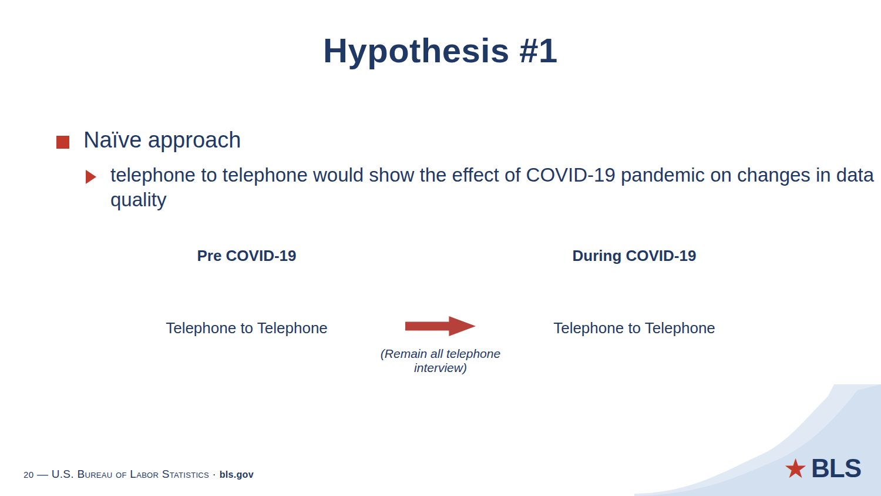Hypothesis #1
Naïve approach
telephone to telephone would show the effect of COVID-19 pandemic on changes in data quality
Pre COVID-19
Telephone to Telephone
(Remain all telephone interview)
During COVID-19
Telephone to Telephone
20 — U.S. Bureau of Labor Statistics · bls.gov
★BLS